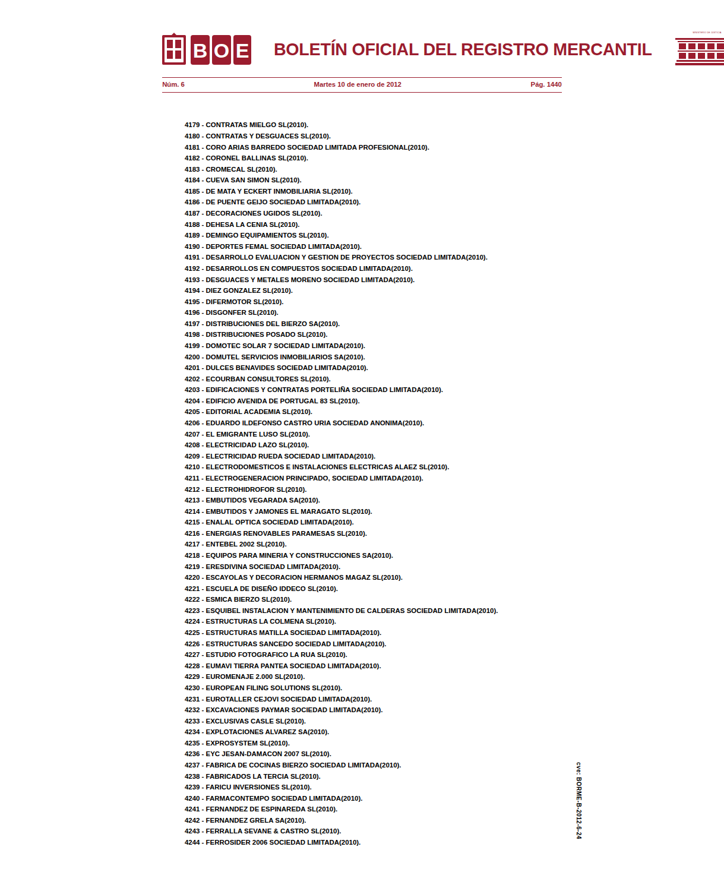B O E
BOLETÍN OFICIAL DEL REGISTRO MERCANTIL
MINISTERIO DE JUSTICIA
Núm. 6
Martes 10 de enero de 2012
Pág. 1440
4179 - CONTRATAS MIELGO SL(2010).
4180 - CONTRATAS Y DESGUACES SL(2010).
4181 - CORO ARIAS BARREDO SOCIEDAD LIMITADA PROFESIONAL(2010).
4182 - CORONEL BALLINAS SL(2010).
4183 - CROMECAL SL(2010).
4184 - CUEVA SAN SIMON SL(2010).
4185 - DE MATA Y ECKERT INMOBILIARIA SL(2010).
4186 - DE PUENTE GEIJO SOCIEDAD LIMITADA(2010).
4187 - DECORACIONES UGIDOS SL(2010).
4188 - DEHESA LA CENIA SL(2010).
4189 - DEMINGO EQUIPAMIENTOS SL(2010).
4190 - DEPORTES FEMAL SOCIEDAD LIMITADA(2010).
4191 - DESARROLLO EVALUACION Y GESTION DE PROYECTOS SOCIEDAD LIMITADA(2010).
4192 - DESARROLLOS EN COMPUESTOS SOCIEDAD LIMITADA(2010).
4193 - DESGUACES Y METALES MORENO SOCIEDAD LIMITADA(2010).
4194 - DIEZ GONZALEZ SL(2010).
4195 - DIFERMOTOR SL(2010).
4196 - DISGONFER SL(2010).
4197 - DISTRIBUCIONES DEL BIERZO SA(2010).
4198 - DISTRIBUCIONES POSADO SL(2010).
4199 - DOMOTEC SOLAR 7 SOCIEDAD LIMITADA(2010).
4200 - DOMUTEL SERVICIOS INMOBILIARIOS SA(2010).
4201 - DULCES BENAVIDES SOCIEDAD LIMITADA(2010).
4202 - ECOURBAN CONSULTORES SL(2010).
4203 - EDIFICACIONES Y CONTRATAS PORTELIÑA SOCIEDAD LIMITADA(2010).
4204 - EDIFICIO AVENIDA DE PORTUGAL 83 SL(2010).
4205 - EDITORIAL ACADEMIA SL(2010).
4206 - EDUARDO ILDEFONSO CASTRO URIA SOCIEDAD ANONIMA(2010).
4207 - EL EMIGRANTE LUSO SL(2010).
4208 - ELECTRICIDAD LAZO SL(2010).
4209 - ELECTRICIDAD RUEDA SOCIEDAD LIMITADA(2010).
4210 - ELECTRODOMESTICOS E INSTALACIONES ELECTRICAS ALAEZ SL(2010).
4211 - ELECTROGENERACION PRINCIPADO, SOCIEDAD LIMITADA(2010).
4212 - ELECTROHIDROFOR SL(2010).
4213 - EMBUTIDOS VEGARADA SA(2010).
4214 - EMBUTIDOS Y JAMONES EL MARAGATO SL(2010).
4215 - ENALAL OPTICA SOCIEDAD LIMITADA(2010).
4216 - ENERGIAS RENOVABLES PARAMESAS SL(2010).
4217 - ENTEBEL 2002 SL(2010).
4218 - EQUIPOS PARA MINERIA Y CONSTRUCCIONES SA(2010).
4219 - ERESDIVINA SOCIEDAD LIMITADA(2010).
4220 - ESCAYOLAS Y DECORACION HERMANOS MAGAZ SL(2010).
4221 - ESCUELA DE DISEÑO IDDECO SL(2010).
4222 - ESMICA BIERZO SL(2010).
4223 - ESQUIBEL INSTALACION Y MANTENIMIENTO DE CALDERAS SOCIEDAD LIMITADA(2010).
4224 - ESTRUCTURAS LA COLMENA SL(2010).
4225 - ESTRUCTURAS MATILLA SOCIEDAD LIMITADA(2010).
4226 - ESTRUCTURAS SANCEDO SOCIEDAD LIMITADA(2010).
4227 - ESTUDIO FOTOGRAFICO LA RUA SL(2010).
4228 - EUMAVI TIERRA PANTEA SOCIEDAD LIMITADA(2010).
4229 - EUROMENAJE 2.000 SL(2010).
4230 - EUROPEAN FILING SOLUTIONS SL(2010).
4231 - EUROTALLER CEJOVI SOCIEDAD LIMITADA(2010).
4232 - EXCAVACIONES PAYMAR SOCIEDAD LIMITADA(2010).
4233 - EXCLUSIVAS CASLE SL(2010).
4234 - EXPLOTACIONES ALVAREZ SA(2010).
4235 - EXPROSYSTEM SL(2010).
4236 - EYC JESAN-DAMACON 2007 SL(2010).
4237 - FABRICA DE COCINAS BIERZO SOCIEDAD LIMITADA(2010).
4238 - FABRICADOS LA TERCIA SL(2010).
4239 - FARICU INVERSIONES SL(2010).
4240 - FARMACONTEMPO SOCIEDAD LIMITADA(2010).
4241 - FERNANDEZ DE ESPINAREDA SL(2010).
4242 - FERNANDEZ GRELA SA(2010).
4243 - FERRALLA SEVANE & CASTRO SL(2010).
4244 - FERROSIDER 2006 SOCIEDAD LIMITADA(2010).
cve: BORME-B-2012-6-24